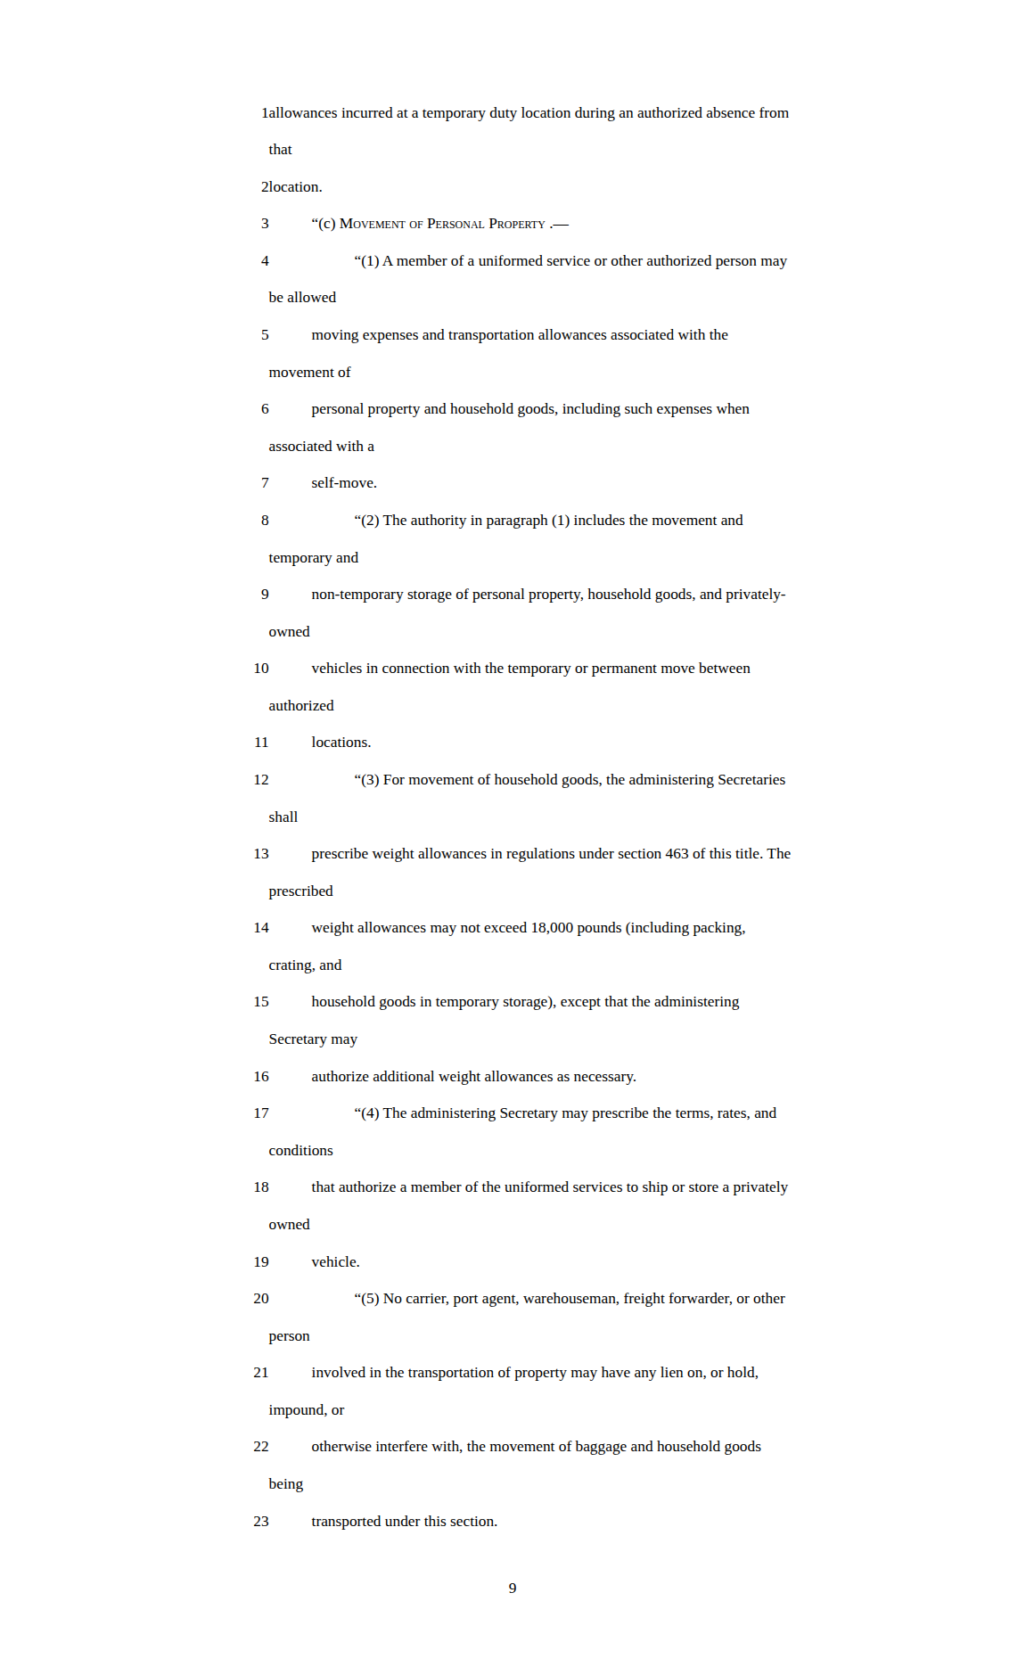| 1 | allowances incurred at a temporary duty location during an authorized absence from that |
| 2 | location. |
| 3 | “(c) Movement of Personal Property .— |
| 4 | “(1) A member of a uniformed service or other authorized person may be allowed |
| 5 | moving expenses and transportation allowances associated with the movement of |
| 6 | personal property and household goods, including such expenses when associated with a |
| 7 | self-move. |
| 8 | “(2) The authority in paragraph (1) includes the movement and temporary and |
| 9 | non-temporary storage of personal property, household goods, and privately-owned |
| 10 | vehicles in connection with the temporary or permanent move between authorized |
| 11 | locations. |
| 12 | “(3) For movement of household goods, the administering Secretaries shall |
| 13 | prescribe weight allowances in regulations under section 463 of this title. The prescribed |
| 14 | weight allowances may not exceed 18,000 pounds (including packing, crating, and |
| 15 | household goods in temporary storage), except that the administering Secretary may |
| 16 | authorize additional weight allowances as necessary. |
| 17 | “(4) The administering Secretary may prescribe the terms, rates, and conditions |
| 18 | that authorize a member of the uniformed services to ship or store a privately owned |
| 19 | vehicle. |
| 20 | “(5) No carrier, port agent, warehouseman, freight forwarder, or other person |
| 21 | involved in the transportation of property may have any lien on, or hold, impound, or |
| 22 | otherwise interfere with, the movement of baggage and household goods being |
| 23 | transported under this section. |
9